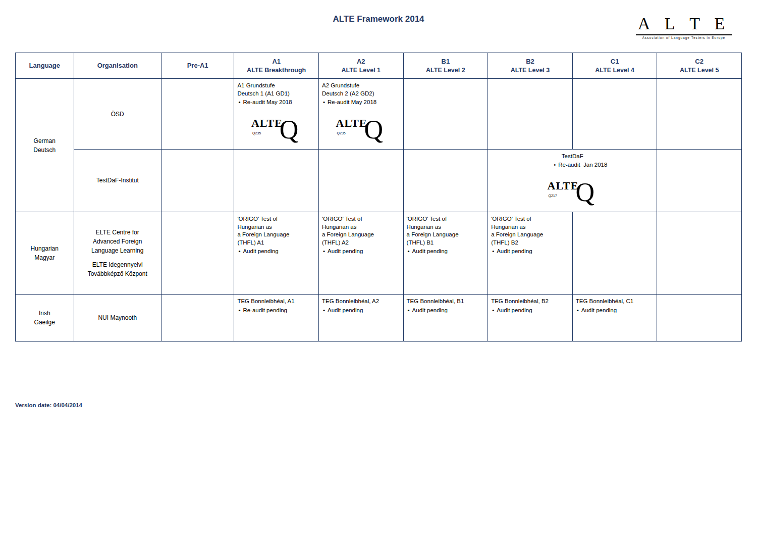ALTE Framework 2014
A L T E
Association of Language Testers in Europe
| Language | Organisation | Pre-A1 | A1 ALTE Breakthrough | A2 ALTE Level 1 | B1 ALTE Level 2 | B2 ALTE Level 3 | C1 ALTE Level 4 | C2 ALTE Level 5 |
| --- | --- | --- | --- | --- | --- | --- | --- | --- |
| German Deutsch | ÖSD | | A1 Grundstufe Deutsch 1 (A1 GD1) Re-audit May 2018 ALTE Q235 Q | A2 Grundstufe Deutsch 2 (A2 GD2) Re-audit May 2018 ALTE Q235 Q | | | | |
| TestDaF-Institut | | | | | TestDaF Re-audit Jan 2018 ALTE Q217 Q | |
| Hungarian Magyar | ELTE Centre for Advanced Foreign Language Learning ELTE Idegennyelvi Továbbképző Központ | | 'ORIGO' Test of Hungarian as a Foreign Language (THFL) A1 Audit pending | 'ORIGO' Test of Hungarian as a Foreign Language (THFL) A2 Audit pending | 'ORIGO' Test of Hungarian as a Foreign Language (THFL) B1 Audit pending | 'ORIGO' Test of Hungarian as a Foreign Language (THFL) B2 Audit pending | | |
| Irish Gaeilge | NUI Maynooth | | TEG Bonnleibhéal, A1 Re-audit pending | TEG Bonnleibhéal, A2 Audit pending | TEG Bonnleibhéal, B1 Audit pending | TEG Bonnleibhéal, B2 Audit pending | TEG Bonnleibhéal, C1 Audit pending | |
Version date: 04/04/2014